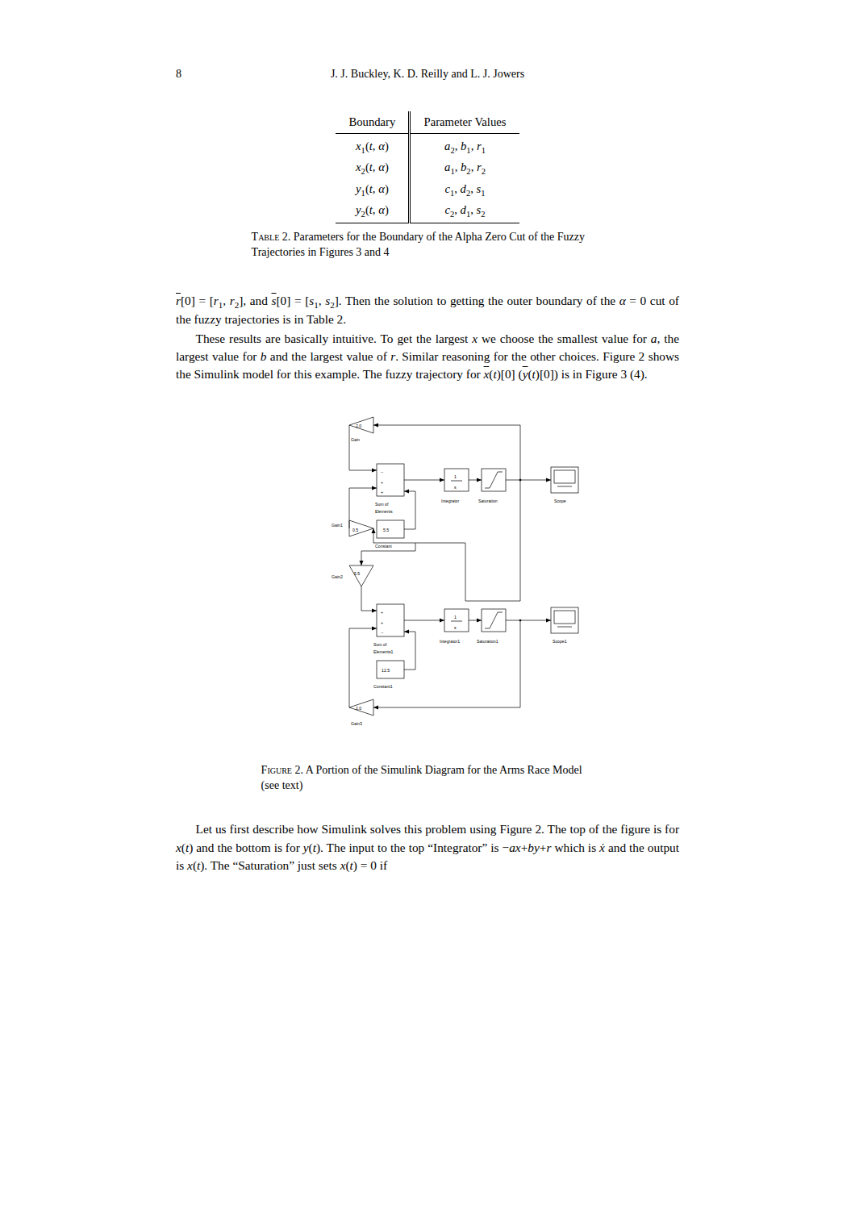8 J. J. Buckley, K. D. Reilly and L. J. Jowers
| Boundary | Parameter Values |
| --- | --- |
| x 1 ( t , α ) | a 2 , b 1 , r 1 |
| x 2 ( t , α ) | a 1 , b 2 , r 2 |
| y 1 ( t , α ) | c 1 , d 2 , s 1 |
| y 2 ( t , α ) | c 2 , d 1 , s 2 |
Table 2. Parameters for the Boundary of the Alpha Zero Cut of the Fuzzy Trajectories in Figures 3 and 4
r[0] = [r1, r2], and s[0] = [s1, s2]. Then the solution to getting the outer boundary of the α = 0 cut of the fuzzy trajectories is in Table 2.
These results are basically intuitive. To get the largest x we choose the smallest value for a, the largest value for b and the largest value of r. Similar reasoning for the other choices. Figure 2 shows the Simulink model for this example. The fuzzy trajectory for x(t)[0] (y(t)[0]) is in Figure 3 (4).
2.0 Gain − + + Sum of Elements 1 s Integrator Saturation Scope 5.5 Constant 0.5 Gain1 5.5 Gain2 + + − Sum of Elements1 1 s Integrator1 Saturation1 Scope1 12.5 Constant1 2.0 Gain3
Figure 2. A Portion of the Simulink Diagram for the Arms Race Model (see text)
Let us first describe how Simulink solves this problem using Figure 2. The top of the figure is for x(t) and the bottom is for y(t). The input to the top “Integrator” is −ax+by+r which is ẋ and the output is x(t). The “Saturation” just sets x(t) = 0 if